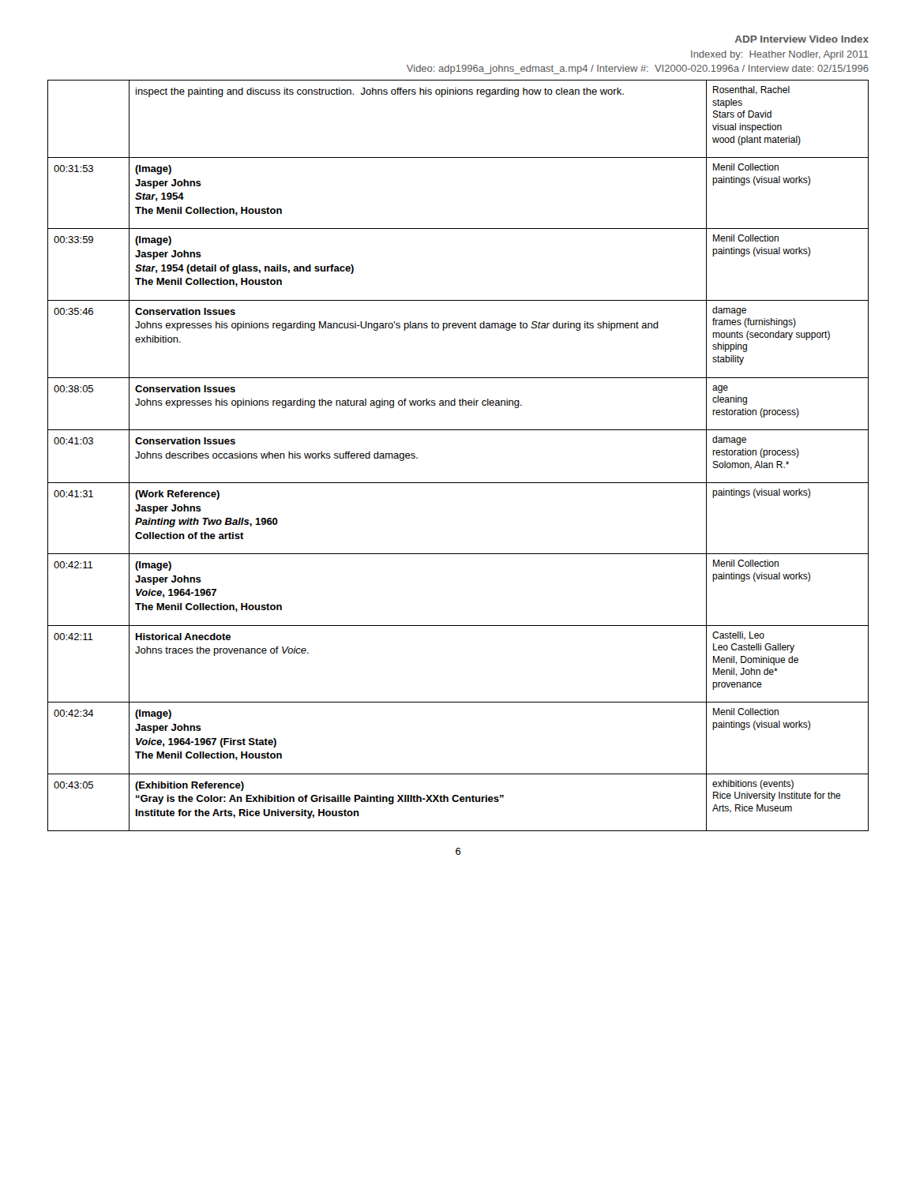ADP Interview Video Index
Indexed by: Heather Nodler, April 2011
Video: adp1996a_johns_edmast_a.mp4 / Interview #: VI2000-020.1996a / Interview date: 02/15/1996
| | inspect the painting and discuss its construction. Johns offers his opinions regarding how to clean the work. | Rosenthal, Rachel staples Stars of David visual inspection wood (plant material) |
| 00:31:53 | (Image) Jasper Johns Star , 1954 The Menil Collection, Houston | Menil Collection paintings (visual works) |
| 00:33:59 | (Image) Jasper Johns Star , 1954 (detail of glass, nails, and surface) The Menil Collection, Houston | Menil Collection paintings (visual works) |
| 00:35:46 | Conservation Issues Johns expresses his opinions regarding Mancusi-Ungaro's plans to prevent damage to Star during its shipment and exhibition. | damage frames (furnishings) mounts (secondary support) shipping stability |
| 00:38:05 | Conservation Issues Johns expresses his opinions regarding the natural aging of works and their cleaning. | age cleaning restoration (process) |
| 00:41:03 | Conservation Issues Johns describes occasions when his works suffered damages. | damage restoration (process) Solomon, Alan R.* |
| 00:41:31 | (Work Reference) Jasper Johns Painting with Two Balls , 1960 Collection of the artist | paintings (visual works) |
| 00:42:11 | (Image) Jasper Johns Voice , 1964-1967 The Menil Collection, Houston | Menil Collection paintings (visual works) |
| 00:42:11 | Historical Anecdote Johns traces the provenance of Voice . | Castelli, Leo Leo Castelli Gallery Menil, Dominique de Menil, John de* provenance |
| 00:42:34 | (Image) Jasper Johns Voice , 1964-1967 (First State) The Menil Collection, Houston | Menil Collection paintings (visual works) |
| 00:43:05 | (Exhibition Reference) “Gray is the Color: An Exhibition of Grisaille Painting XIIIth-XXth Centuries” Institute for the Arts, Rice University, Houston | exhibitions (events) Rice University Institute for the Arts, Rice Museum |
6